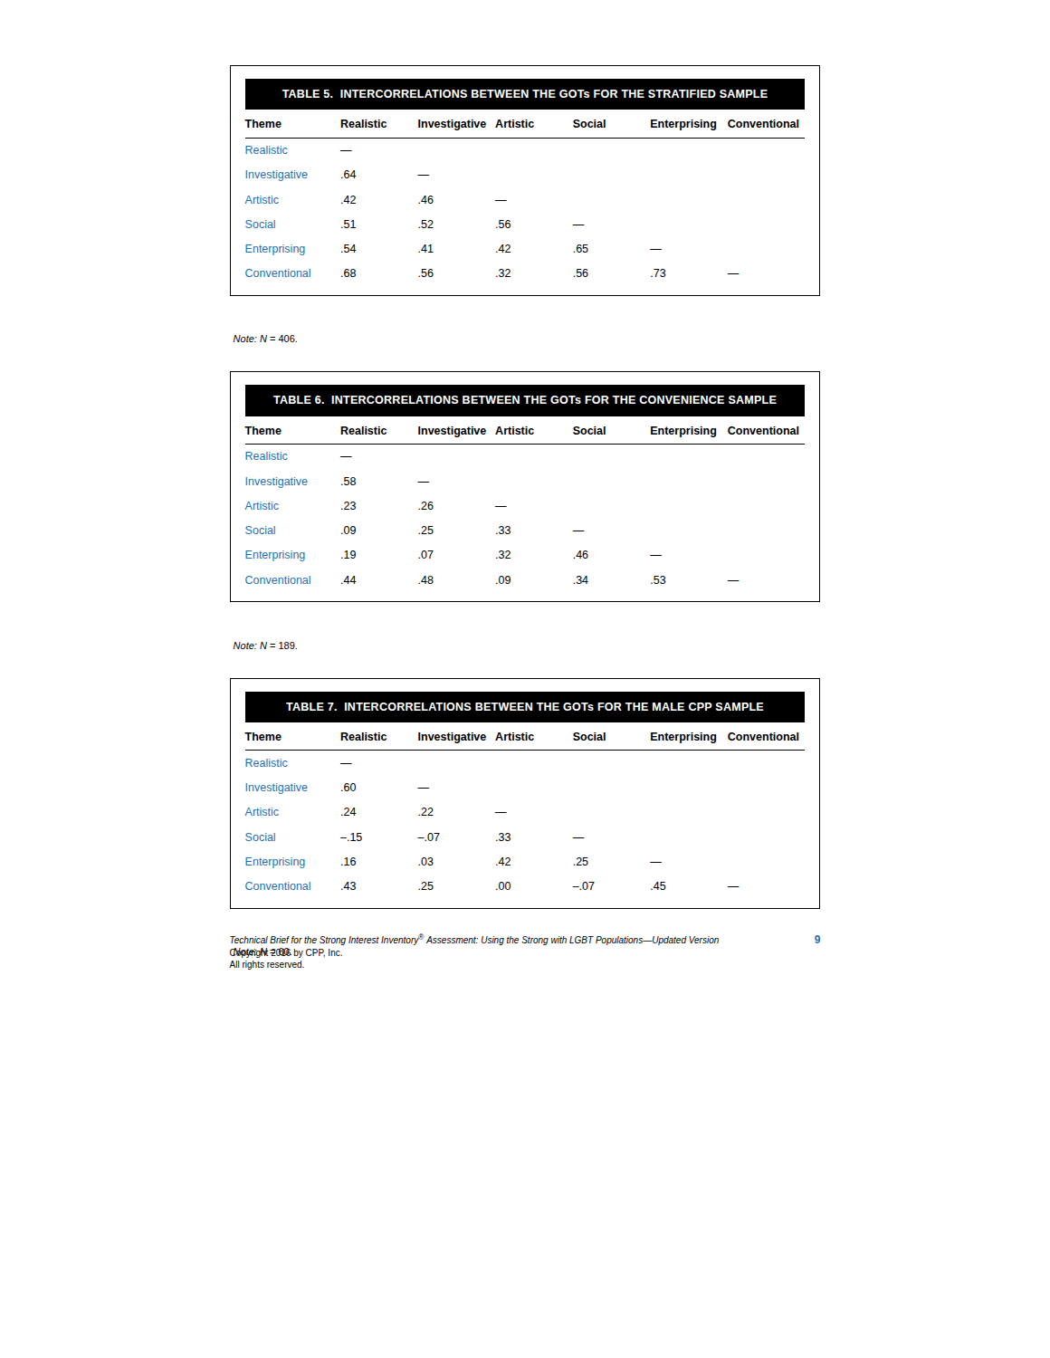TABLE 5. INTERCORRELATIONS BETWEEN THE GOTs FOR THE STRATIFIED SAMPLE
| Theme | Realistic | Investigative | Artistic | Social | Enterprising | Conventional |
| --- | --- | --- | --- | --- | --- | --- |
| Realistic | — | | | | | |
| Investigative | .64 | — | | | | |
| Artistic | .42 | .46 | — | | | |
| Social | .51 | .52 | .56 | — | | |
| Enterprising | .54 | .41 | .42 | .65 | — | |
| Conventional | .68 | .56 | .32 | .56 | .73 | — |
Note: N = 406.
TABLE 6. INTERCORRELATIONS BETWEEN THE GOTs FOR THE CONVENIENCE SAMPLE
| Theme | Realistic | Investigative | Artistic | Social | Enterprising | Conventional |
| --- | --- | --- | --- | --- | --- | --- |
| Realistic | — | | | | | |
| Investigative | .58 | — | | | | |
| Artistic | .23 | .26 | — | | | |
| Social | .09 | .25 | .33 | — | | |
| Enterprising | .19 | .07 | .32 | .46 | — | |
| Conventional | .44 | .48 | .09 | .34 | .53 | — |
Note: N = 189.
TABLE 7. INTERCORRELATIONS BETWEEN THE GOTs FOR THE MALE CPP SAMPLE
| Theme | Realistic | Investigative | Artistic | Social | Enterprising | Conventional |
| --- | --- | --- | --- | --- | --- | --- |
| Realistic | — | | | | | |
| Investigative | .60 | — | | | | |
| Artistic | .24 | .22 | — | | | |
| Social | –.15 | –.07 | .33 | — | | |
| Enterprising | .16 | .03 | .42 | .25 | — | |
| Conventional | .43 | .25 | .00 | –.07 | .45 | — |
Note: N = 60.
9 Technical Brief for the Strong Interest Inventory® Assessment: Using the Strong with LGBT Populations—Updated Version Copyright 2016 by CPP, Inc.
All rights reserved.